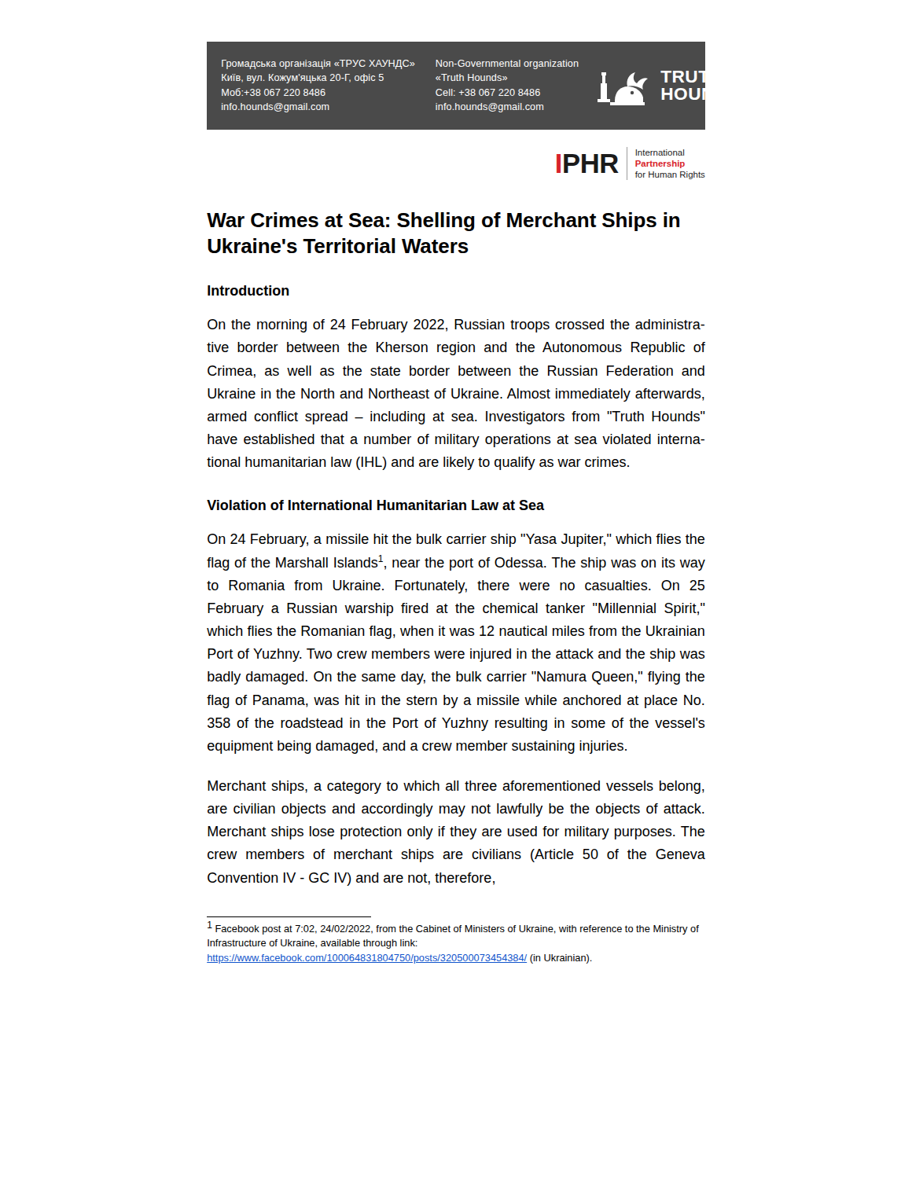Громадська організація «ТРУС ХАУНДС»
Київ, вул. Кожум'яцька 20-Г, офіс 5
Моб:+38 067 220 8486
info.hounds@gmail.com
Non-Governmental organization
«Truth Hounds»
Cell: +38 067 220 8486
info.hounds@gmail.com
TRUTH HOUNDS
IPHR
International
Partnership
for Human Rights
War Crimes at Sea: Shelling of Merchant Ships in Ukraine's Territorial Waters
Introduction
On the morning of 24 February 2022, Russian troops crossed the administrative border between the Kherson region and the Autonomous Republic of Crimea, as well as the state border between the Russian Federation and Ukraine in the North and Northeast of Ukraine. Almost immediately afterwards, armed conflict spread – including at sea. Investigators from "Truth Hounds" have established that a number of military operations at sea violated international humanitarian law (IHL) and are likely to qualify as war crimes.
Violation of International Humanitarian Law at Sea
On 24 February, a missile hit the bulk carrier ship "Yasa Jupiter," which flies the flag of the Marshall Islands1, near the port of Odessa. The ship was on its way to Romania from Ukraine. Fortunately, there were no casualties. On 25 February a Russian warship fired at the chemical tanker "Millennial Spirit," which flies the Romanian flag, when it was 12 nautical miles from the Ukrainian Port of Yuzhny. Two crew members were injured in the attack and the ship was badly damaged. On the same day, the bulk carrier "Namura Queen," flying the flag of Panama, was hit in the stern by a missile while anchored at place No. 358 of the roadstead in the Port of Yuzhny resulting in some of the vessel's equipment being damaged, and a crew member sustaining injuries.
Merchant ships, a category to which all three aforementioned vessels belong, are civilian objects and accordingly may not lawfully be the objects of attack. Merchant ships lose protection only if they are used for military purposes. The crew members of merchant ships are civilians (Article 50 of the Geneva Convention IV - GC IV) and are not, therefore,
1 Facebook post at 7:02, 24/02/2022, from the Cabinet of Ministers of Ukraine, with reference to the Ministry of Infrastructure of Ukraine, available through link:
https://www.facebook.com/100064831804750/posts/320500073454384/ (in Ukrainian).